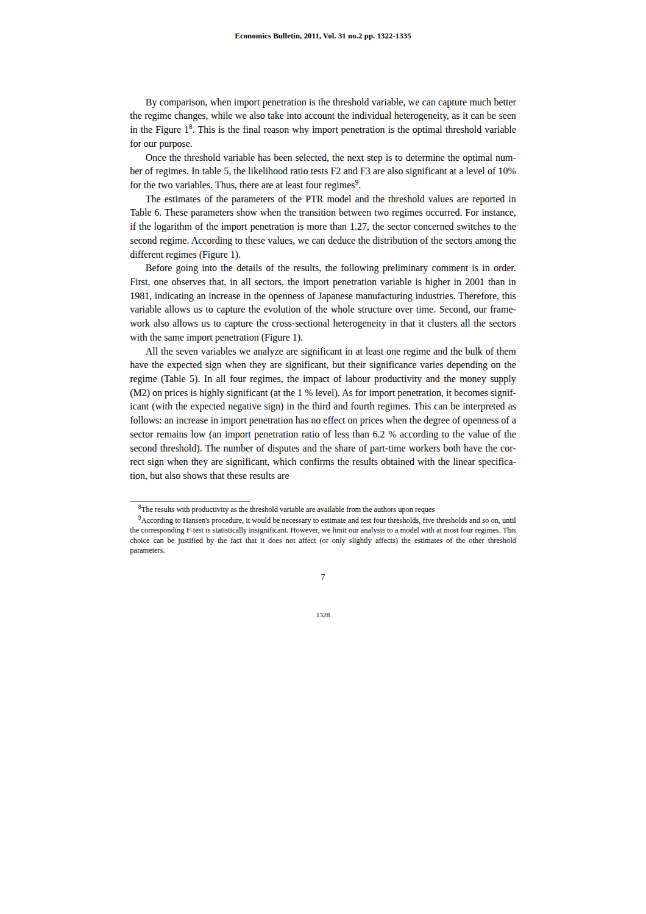Economics Bulletin, 2011, Vol. 31 no.2 pp. 1322-1335
By comparison, when import penetration is the threshold variable, we can capture much better the regime changes, while we also take into account the individual heterogeneity, as it can be seen in the Figure 18. This is the final reason why import penetration is the optimal threshold variable for our purpose.
Once the threshold variable has been selected, the next step is to determine the optimal number of regimes. In table 5, the likelihood ratio tests F2 and F3 are also significant at a level of 10% for the two variables. Thus, there are at least four regimes9.
The estimates of the parameters of the PTR model and the threshold values are reported in Table 6. These parameters show when the transition between two regimes occurred. For instance, if the logarithm of the import penetration is more than 1.27, the sector concerned switches to the second regime. According to these values, we can deduce the distribution of the sectors among the different regimes (Figure 1).
Before going into the details of the results, the following preliminary comment is in order. First, one observes that, in all sectors, the import penetration variable is higher in 2001 than in 1981, indicating an increase in the openness of Japanese manufacturing industries. Therefore, this variable allows us to capture the evolution of the whole structure over time. Second, our framework also allows us to capture the cross-sectional heterogeneity in that it clusters all the sectors with the same import penetration (Figure 1).
All the seven variables we analyze are significant in at least one regime and the bulk of them have the expected sign when they are significant, but their significance varies depending on the regime (Table 5). In all four regimes, the impact of labour productivity and the money supply (M2) on prices is highly significant (at the 1 % level). As for import penetration, it becomes significant (with the expected negative sign) in the third and fourth regimes. This can be interpreted as follows: an increase in import penetration has no effect on prices when the degree of openness of a sector remains low (an import penetration ratio of less than 6.2 % according to the value of the second threshold). The number of disputes and the share of part-time workers both have the correct sign when they are significant, which confirms the results obtained with the linear specification, but also shows that these results are
8The results with productivity as the threshold variable are available from the authors upon reques
9According to Hansen's procedure, it would be necessary to estimate and test four thresholds, five thresholds and so on, until the corresponding F-test is statistically insignificant. However, we limit our analysis to a model with at most four regimes. This choice can be justified by the fact that it does not affect (or only slightly affects) the estimates of the other threshold parameters.
7
1328